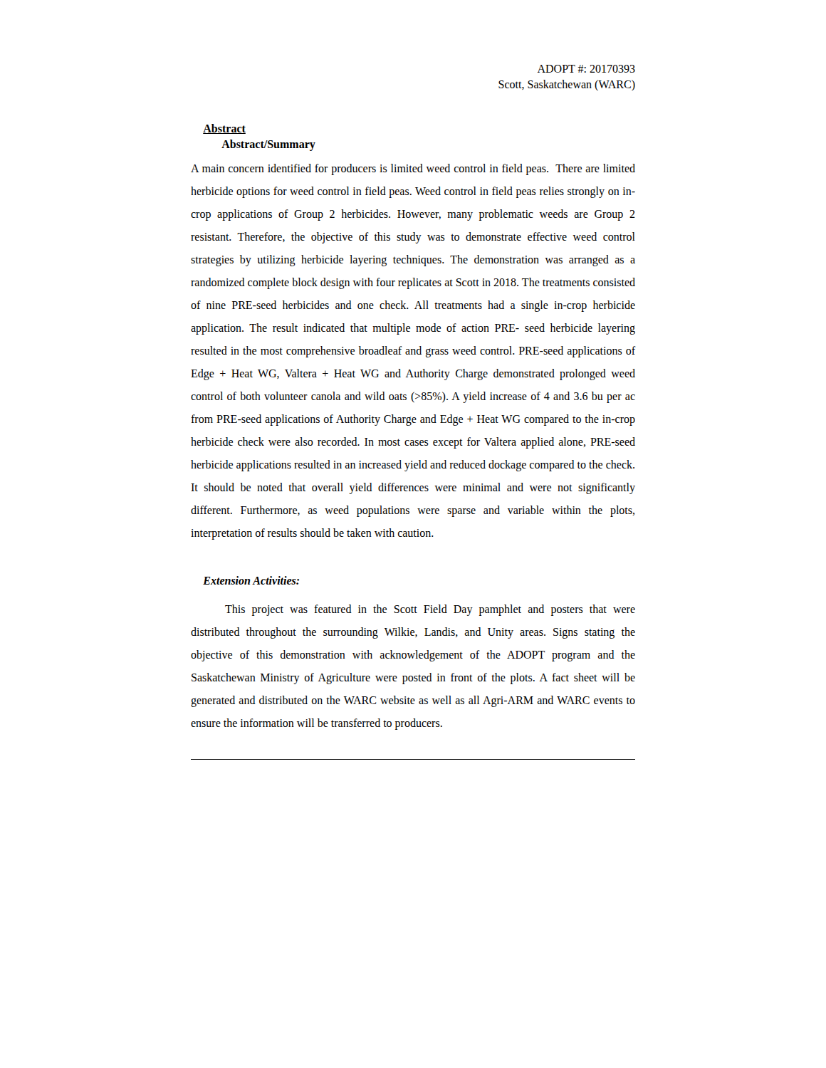ADOPT #: 20170393
Scott, Saskatchewan (WARC)
Abstract
Abstract/Summary
A main concern identified for producers is limited weed control in field peas. There are limited herbicide options for weed control in field peas. Weed control in field peas relies strongly on in-crop applications of Group 2 herbicides. However, many problematic weeds are Group 2 resistant. Therefore, the objective of this study was to demonstrate effective weed control strategies by utilizing herbicide layering techniques. The demonstration was arranged as a randomized complete block design with four replicates at Scott in 2018. The treatments consisted of nine PRE-seed herbicides and one check. All treatments had a single in-crop herbicide application. The result indicated that multiple mode of action PRE- seed herbicide layering resulted in the most comprehensive broadleaf and grass weed control. PRE-seed applications of Edge + Heat WG, Valtera + Heat WG and Authority Charge demonstrated prolonged weed control of both volunteer canola and wild oats (>85%). A yield increase of 4 and 3.6 bu per ac from PRE-seed applications of Authority Charge and Edge + Heat WG compared to the in-crop herbicide check were also recorded. In most cases except for Valtera applied alone, PRE-seed herbicide applications resulted in an increased yield and reduced dockage compared to the check. It should be noted that overall yield differences were minimal and were not significantly different. Furthermore, as weed populations were sparse and variable within the plots, interpretation of results should be taken with caution.
Extension Activities:
This project was featured in the Scott Field Day pamphlet and posters that were distributed throughout the surrounding Wilkie, Landis, and Unity areas. Signs stating the objective of this demonstration with acknowledgement of the ADOPT program and the Saskatchewan Ministry of Agriculture were posted in front of the plots. A fact sheet will be generated and distributed on the WARC website as well as all Agri-ARM and WARC events to ensure the information will be transferred to producers.